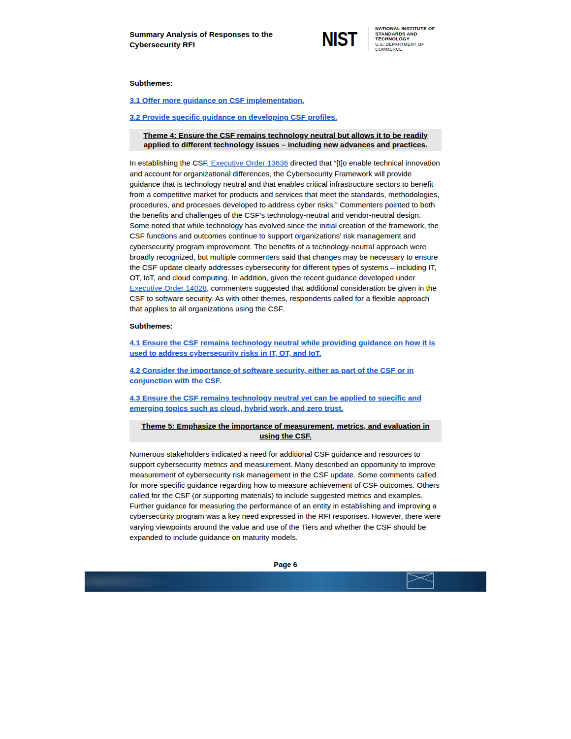Summary Analysis of Responses to the Cybersecurity RFI
NIST
NATIONAL INSTITUTE OF
STANDARDS AND TECHNOLOGY
U.S. DEPARTMENT OF COMMERCE
Subthemes:
3.1 Offer more guidance on CSF implementation.
3.2 Provide specific guidance on developing CSF profiles.
Theme 4: Ensure the CSF remains technology neutral but allows it to be readily applied to different technology issues – including new advances and practices.
In establishing the CSF, Executive Order 13636 directed that “[t]o enable technical innovation and account for organizational differences, the Cybersecurity Framework will provide guidance that is technology neutral and that enables critical infrastructure sectors to benefit from a competitive market for products and services that meet the standards, methodologies, procedures, and processes developed to address cyber risks.” Commenters pointed to both the benefits and challenges of the CSF’s technology-neutral and vendor-neutral design. Some noted that while technology has evolved since the initial creation of the framework, the CSF functions and outcomes continue to support organizations’ risk management and cybersecurity program improvement. The benefits of a technology-neutral approach were broadly recognized, but multiple commenters said that changes may be necessary to ensure the CSF update clearly addresses cybersecurity for different types of systems – including IT, OT, IoT, and cloud computing. In addition, given the recent guidance developed under Executive Order 14028, commenters suggested that additional consideration be given in the CSF to software security. As with other themes, respondents called for a flexible approach that applies to all organizations using the CSF.
Subthemes:
4.1 Ensure the CSF remains technology neutral while providing guidance on how it is used to address cybersecurity risks in IT, OT, and IoT.
4.2 Consider the importance of software security, either as part of the CSF or in conjunction with the CSF.
4.3 Ensure the CSF remains technology neutral yet can be applied to specific and emerging topics such as cloud, hybrid work, and zero trust.
Theme 5: Emphasize the importance of measurement, metrics, and evaluation in using the CSF.
Numerous stakeholders indicated a need for additional CSF guidance and resources to support cybersecurity metrics and measurement. Many described an opportunity to improve measurement of cybersecurity risk management in the CSF update. Some comments called for more specific guidance regarding how to measure achievement of CSF outcomes. Others called for the CSF (or supporting materials) to include suggested metrics and examples. Further guidance for measuring the performance of an entity in establishing and improving a cybersecurity program was a key need expressed in the RFI responses. However, there were varying viewpoints around the value and use of the Tiers and whether the CSF should be expanded to include guidance on maturity models.
Page 6